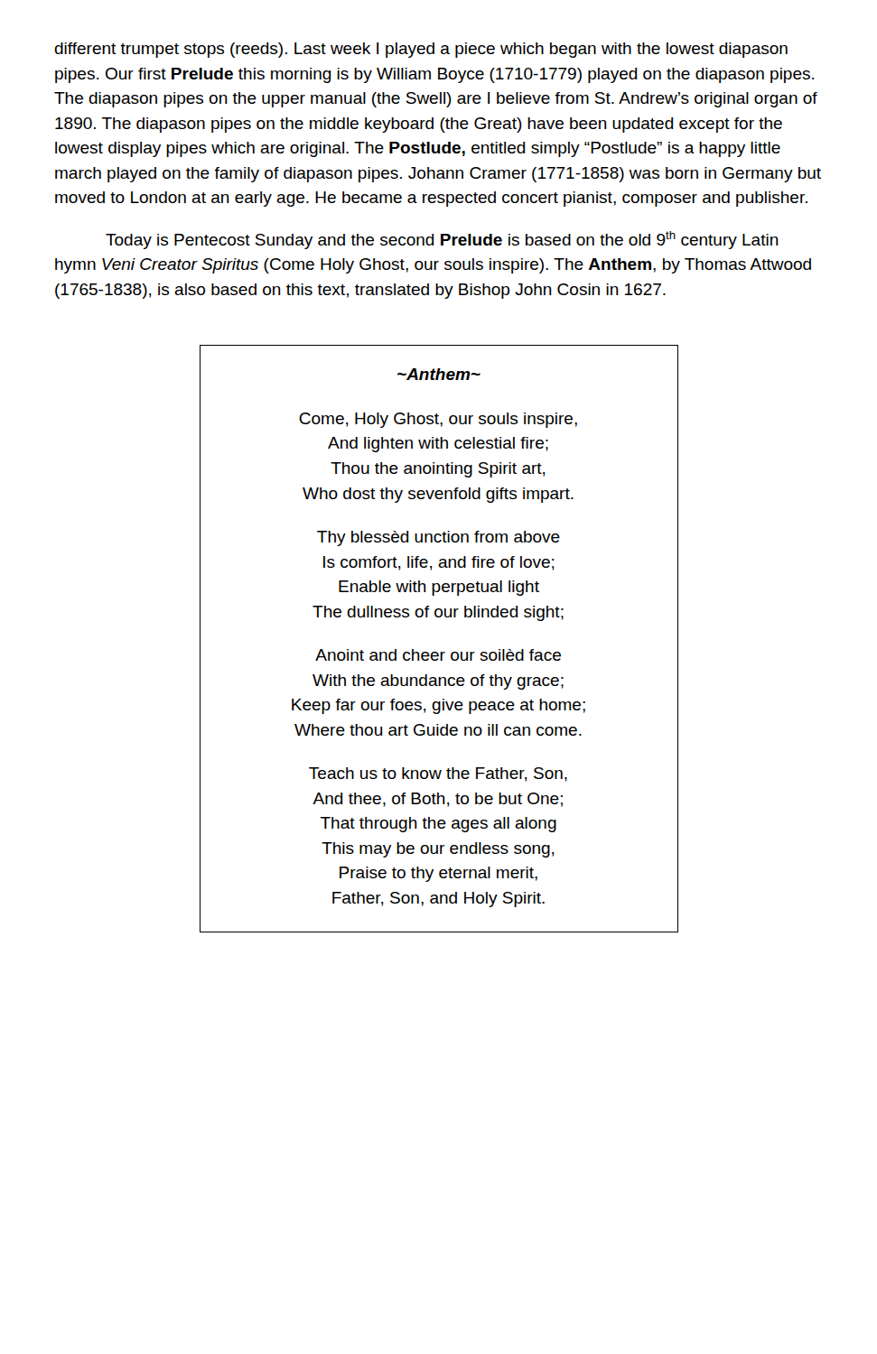different trumpet stops (reeds). Last week I played a piece which began with the lowest diapason pipes. Our first Prelude this morning is by William Boyce (1710-1779) played on the diapason pipes. The diapason pipes on the upper manual (the Swell) are I believe from St. Andrew’s original organ of 1890. The diapason pipes on the middle keyboard (the Great) have been updated except for the lowest display pipes which are original. The Postlude, entitled simply “Postlude” is a happy little march played on the family of diapason pipes. Johann Cramer (1771-1858) was born in Germany but moved to London at an early age. He became a respected concert pianist, composer and publisher.
Today is Pentecost Sunday and the second Prelude is based on the old 9th century Latin hymn Veni Creator Spiritus (Come Holy Ghost, our souls inspire). The Anthem, by Thomas Attwood (1765-1838), is also based on this text, translated by Bishop John Cosin in 1627.
~Anthem~
Come, Holy Ghost, our souls inspire,
And lighten with celestial fire;
Thou the anointing Spirit art,
Who dost thy sevenfold gifts impart.
Thy blessèd unction from above
Is comfort, life, and fire of love;
Enable with perpetual light
The dullness of our blinded sight;
Anoint and cheer our soilèd face
With the abundance of thy grace;
Keep far our foes, give peace at home;
Where thou art Guide no ill can come.
Teach us to know the Father, Son,
And thee, of Both, to be but One;
That through the ages all along
This may be our endless song,
Praise to thy eternal merit,
Father, Son, and Holy Spirit.